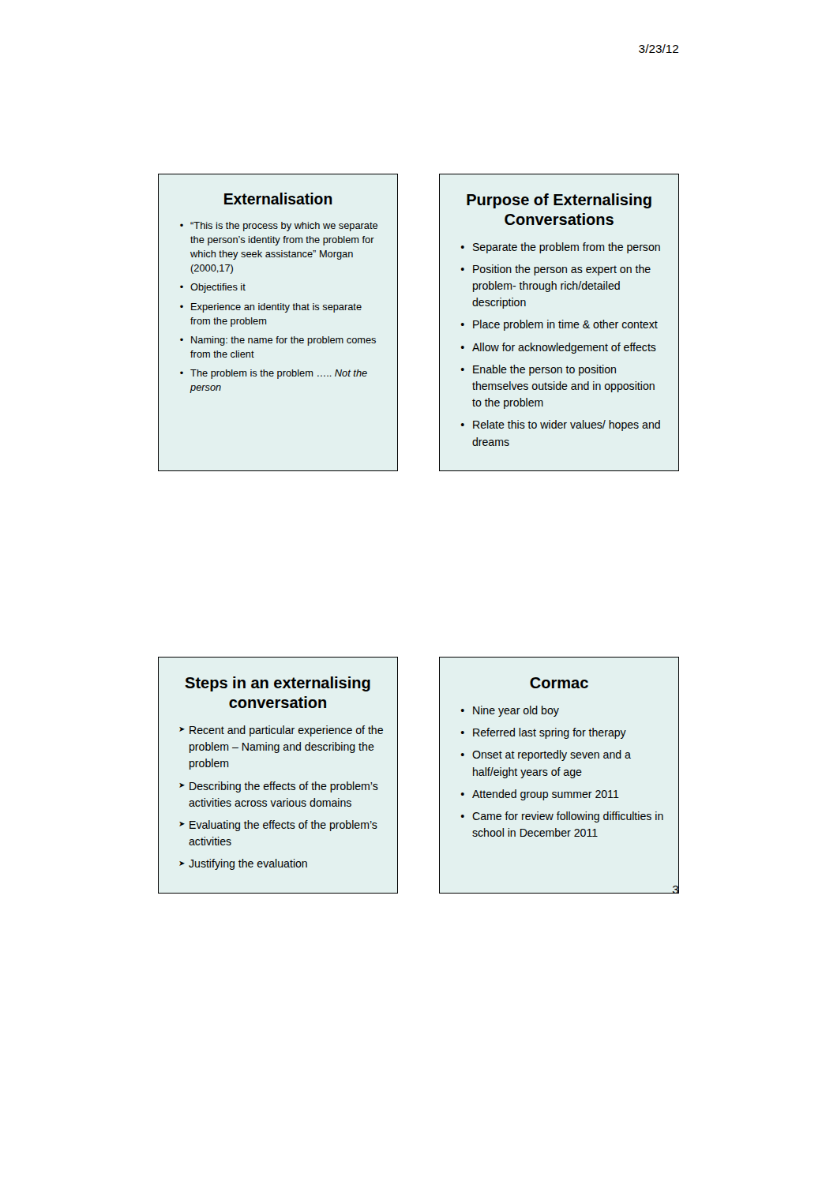3/23/12
Externalisation
“This is the process by which we separate the person’s identity from the problem for which they seek assistance” Morgan (2000,17)
Objectifies it
Experience an identity that is separate from the problem
Naming: the name for the problem comes from the client
The problem is the problem ….. Not the person
Purpose of Externalising Conversations
Separate the problem from the person
Position the person as expert on the problem- through rich/detailed description
Place problem in time & other context
Allow for acknowledgement of effects
Enable the person to position themselves outside and in opposition to the problem
Relate this to wider values/ hopes and dreams
Steps in an externalising conversation
Recent and particular experience of the problem – Naming and describing the problem
Describing the effects of the problem’s activities across various domains
Evaluating the effects of the problem’s activities
Justifying the evaluation
Cormac
Nine year old boy
Referred last spring for therapy
Onset at reportedly seven and a half/eight years of age
Attended group summer 2011
Came for review following difficulties in school in December 2011
3